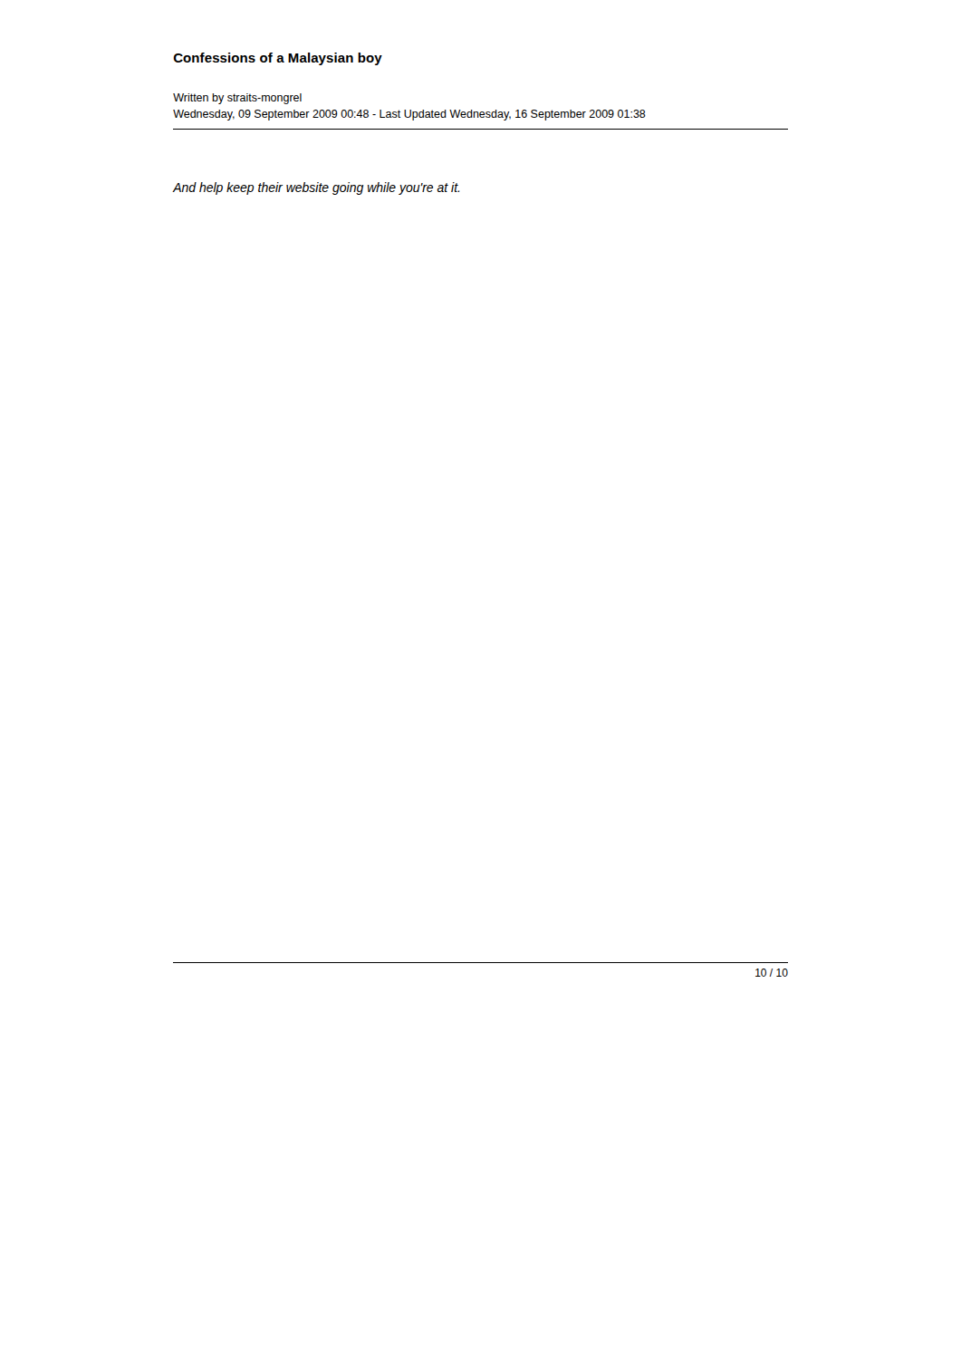Confessions of a Malaysian boy
Written by straits-mongrel
Wednesday, 09 September 2009 00:48 - Last Updated Wednesday, 16 September 2009 01:38
And help keep their website going while you're at it.
10 / 10